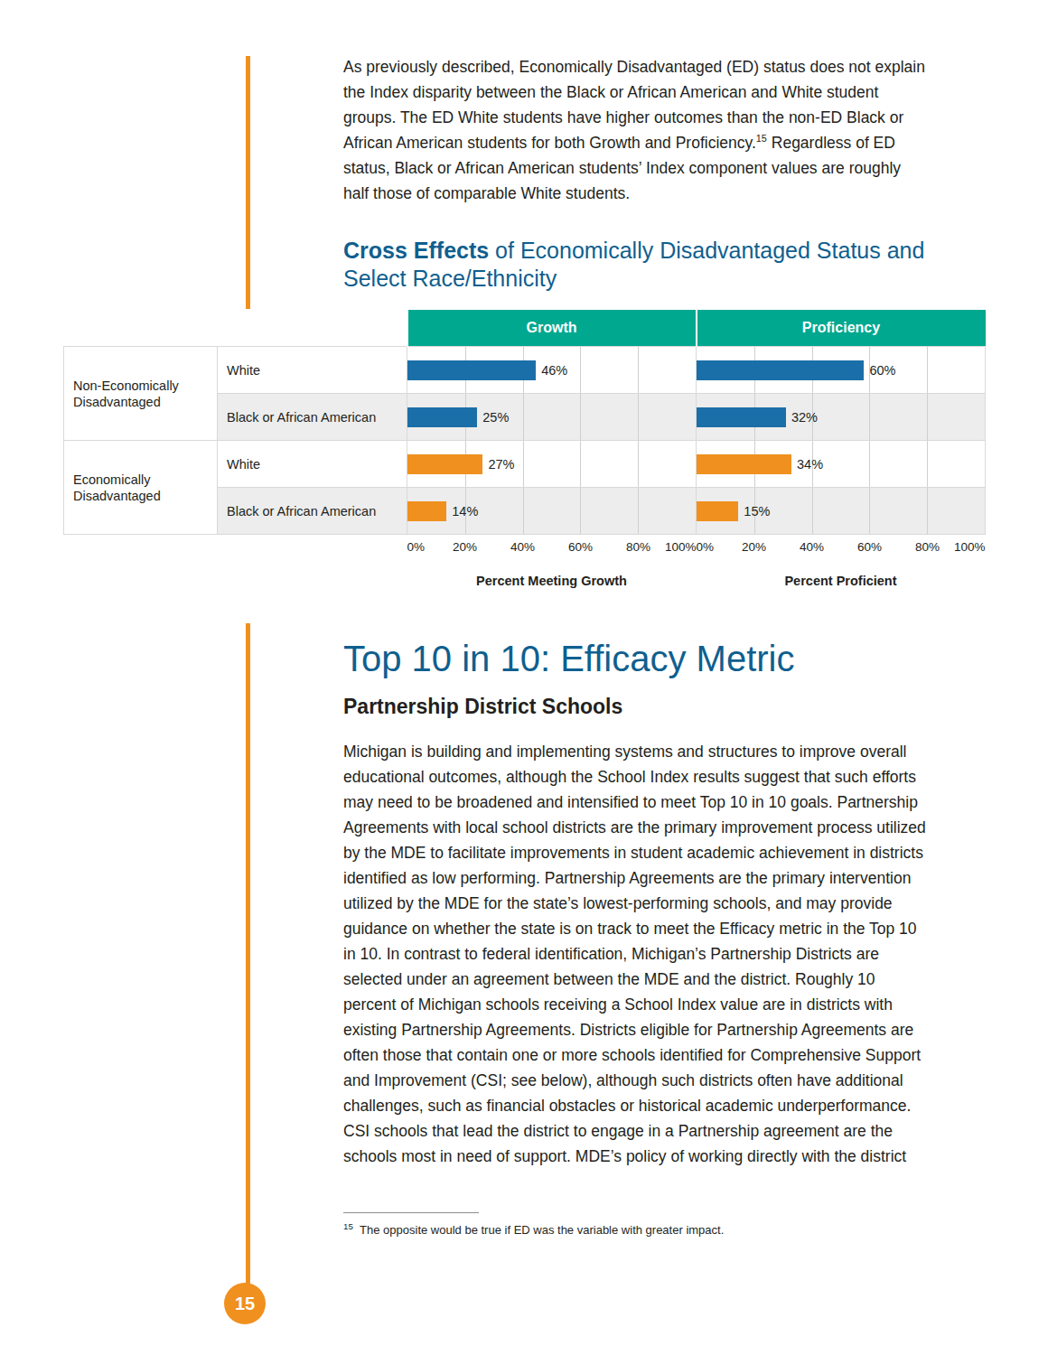As previously described, Economically Disadvantaged (ED) status does not explain the Index disparity between the Black or African American and White student groups. The ED White students have higher outcomes than the non-ED Black or African American students for both Growth and Proficiency.15 Regardless of ED status, Black or African American students’ Index component values are roughly half those of comparable White students.
Cross Effects of Economically Disadvantaged Status and Select Race/Ethnicity
| | Growth | Proficiency |
| --- | --- | --- |
| Non-Economically Disadvantaged | White | 46% | 60% |
| Black or African American | 25% | 32% |
| Economically Disadvantaged | White | 27% | 34% |
| Black or African American | 14% | 15% |
| | 0% 20% 40% 60% 80% 100% Percent Meeting Growth | 0% 20% 40% 60% 80% 100% Percent Proficient |
Top 10 in 10: Efficacy Metric
Partnership District Schools
Michigan is building and implementing systems and structures to improve overall educational outcomes, although the School Index results suggest that such efforts may need to be broadened and intensified to meet Top 10 in 10 goals. Partnership Agreements with local school districts are the primary improvement process utilized by the MDE to facilitate improvements in student academic achievement in districts identified as low performing. Partnership Agreements are the primary intervention utilized by the MDE for the state’s lowest-performing schools, and may provide guidance on whether the state is on track to meet the Efficacy metric in the Top 10 in 10. In contrast to federal identification, Michigan’s Partnership Districts are selected under an agreement between the MDE and the district. Roughly 10 percent of Michigan schools receiving a School Index value are in districts with existing Partnership Agreements. Districts eligible for Partnership Agreements are often those that contain one or more schools identified for Comprehensive Support and Improvement (CSI; see below), although such districts often have additional challenges, such as financial obstacles or historical academic underperformance. CSI schools that lead the district to engage in a Partnership agreement are the schools most in need of support. MDE’s policy of working directly with the district
15 The opposite would be true if ED was the variable with greater impact.
15